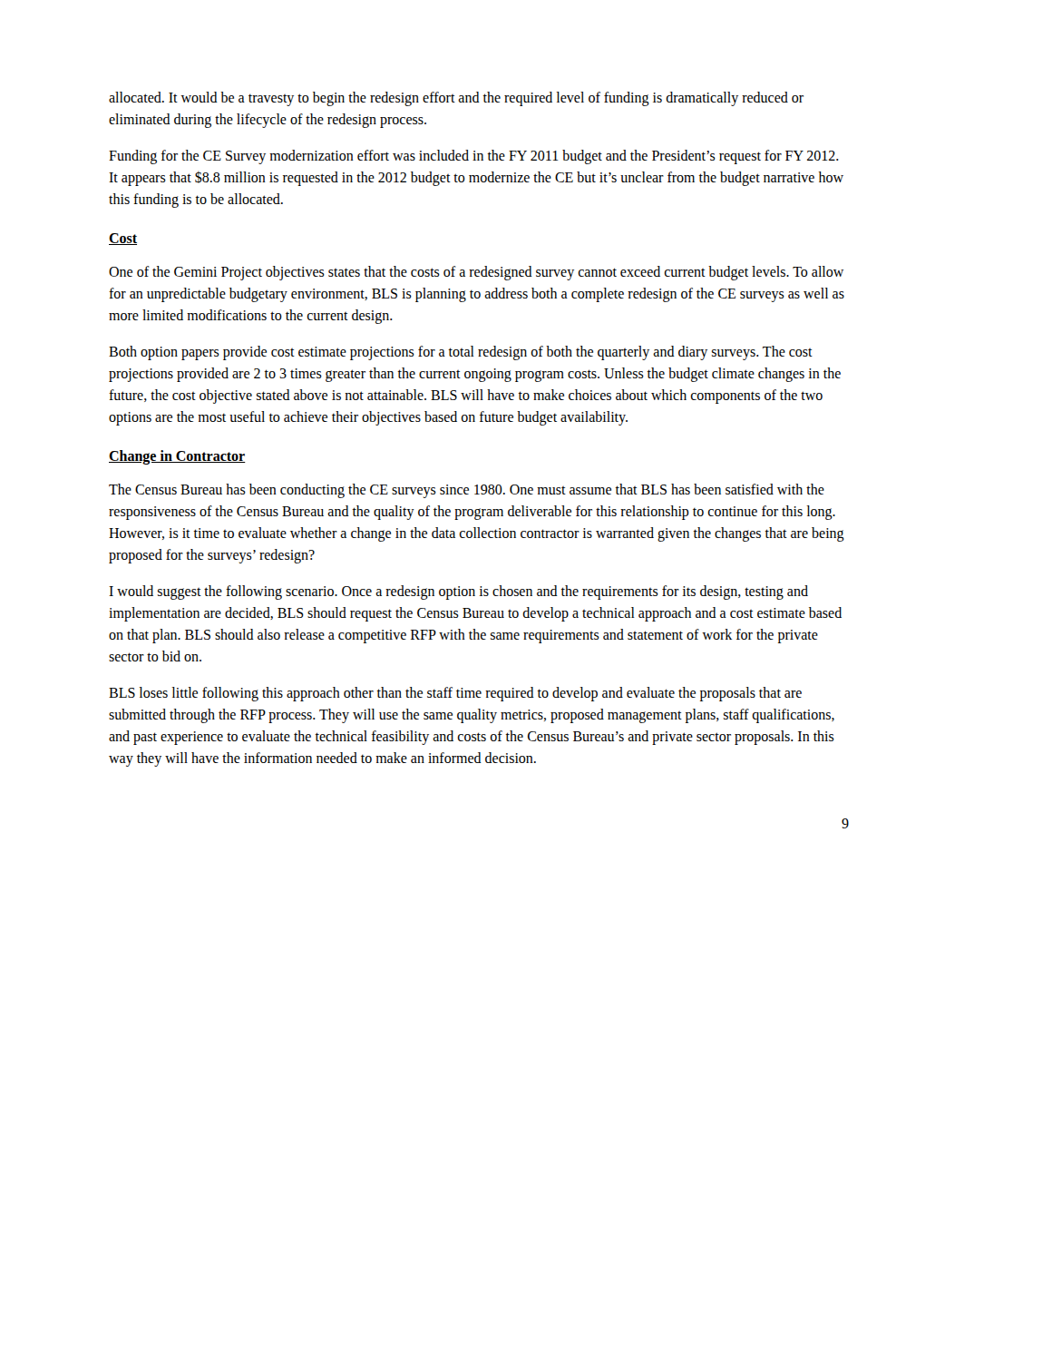allocated. It would be a travesty to begin the redesign effort and the required level of funding is dramatically reduced or eliminated during the lifecycle of the redesign process.
Funding for the CE Survey modernization effort was included in the FY 2011 budget and the President’s request for FY 2012. It appears that $8.8 million is requested in the 2012 budget to modernize the CE but it’s unclear from the budget narrative how this funding is to be allocated.
Cost
One of the Gemini Project objectives states that the costs of a redesigned survey cannot exceed current budget levels. To allow for an unpredictable budgetary environment, BLS is planning to address both a complete redesign of the CE surveys as well as more limited modifications to the current design.
Both option papers provide cost estimate projections for a total redesign of both the quarterly and diary surveys. The cost projections provided are 2 to 3 times greater than the current ongoing program costs. Unless the budget climate changes in the future, the cost objective stated above is not attainable. BLS will have to make choices about which components of the two options are the most useful to achieve their objectives based on future budget availability.
Change in Contractor
The Census Bureau has been conducting the CE surveys since 1980. One must assume that BLS has been satisfied with the responsiveness of the Census Bureau and the quality of the program deliverable for this relationship to continue for this long. However, is it time to evaluate whether a change in the data collection contractor is warranted given the changes that are being proposed for the surveys’ redesign?
I would suggest the following scenario. Once a redesign option is chosen and the requirements for its design, testing and implementation are decided, BLS should request the Census Bureau to develop a technical approach and a cost estimate based on that plan. BLS should also release a competitive RFP with the same requirements and statement of work for the private sector to bid on.
BLS loses little following this approach other than the staff time required to develop and evaluate the proposals that are submitted through the RFP process. They will use the same quality metrics, proposed management plans, staff qualifications, and past experience to evaluate the technical feasibility and costs of the Census Bureau’s and private sector proposals. In this way they will have the information needed to make an informed decision.
9